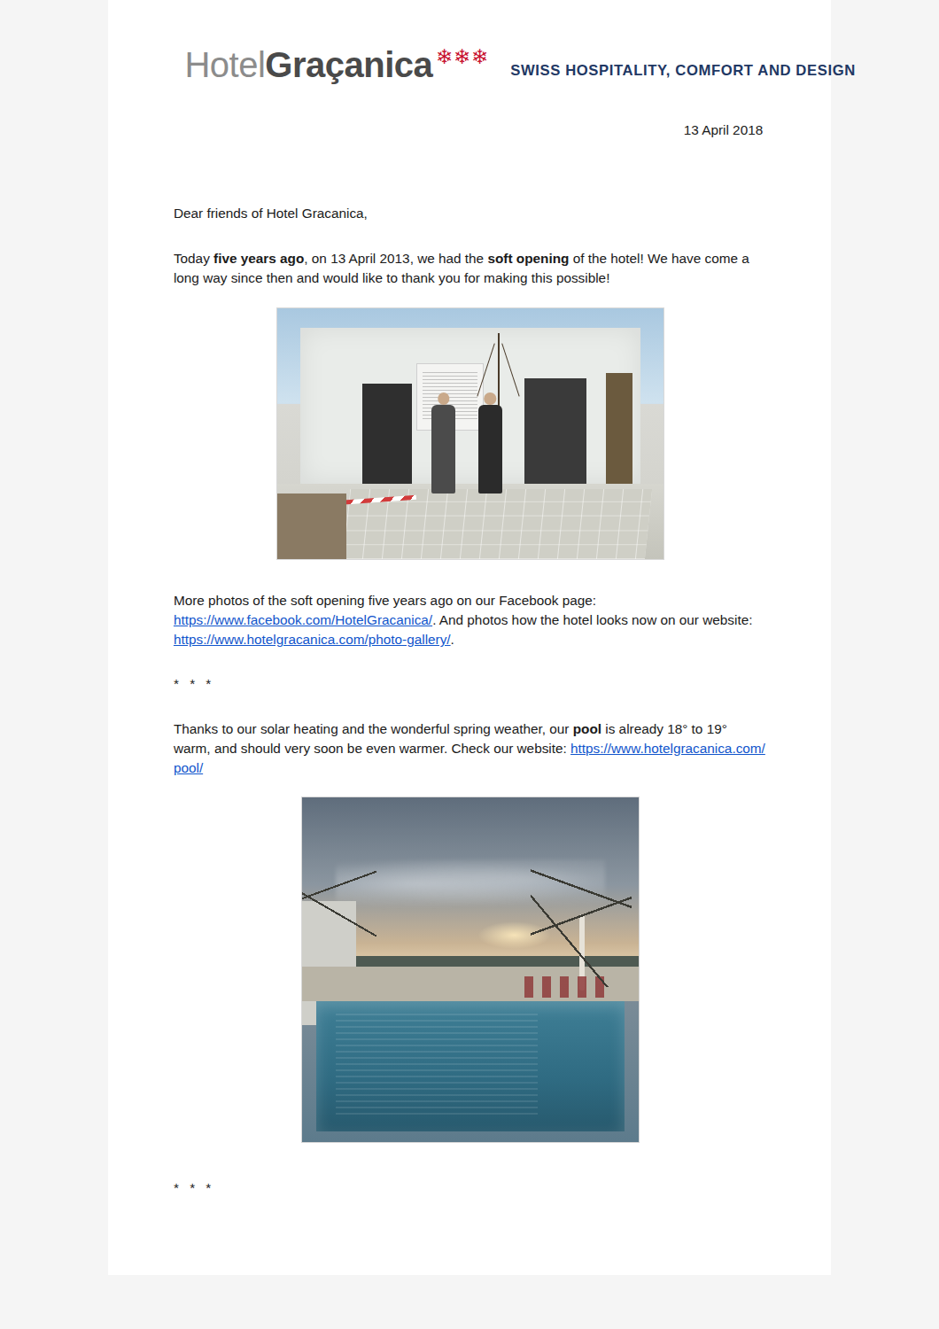Hotel Graçanica❄❄❄
SWISS HOSPITALITY, COMFORT AND DESIGN
13 April 2018
Dear friends of Hotel Gracanica,
Today five years ago, on 13 April 2013, we had the soft opening of the hotel! We have come a long way since then and would like to thank you for making this possible!
More photos of the soft opening five years ago on our Facebook page:
https://www.facebook.com/HotelGracanica/. And photos how the hotel looks now on our website:
https://www.hotelgracanica.com/photo-gallery/.
* * *
Thanks to our solar heating and the wonderful spring weather, our pool is already 18° to 19° warm, and should very soon be even warmer. Check our website: https://www.hotelgracanica.com/pool/
* * *